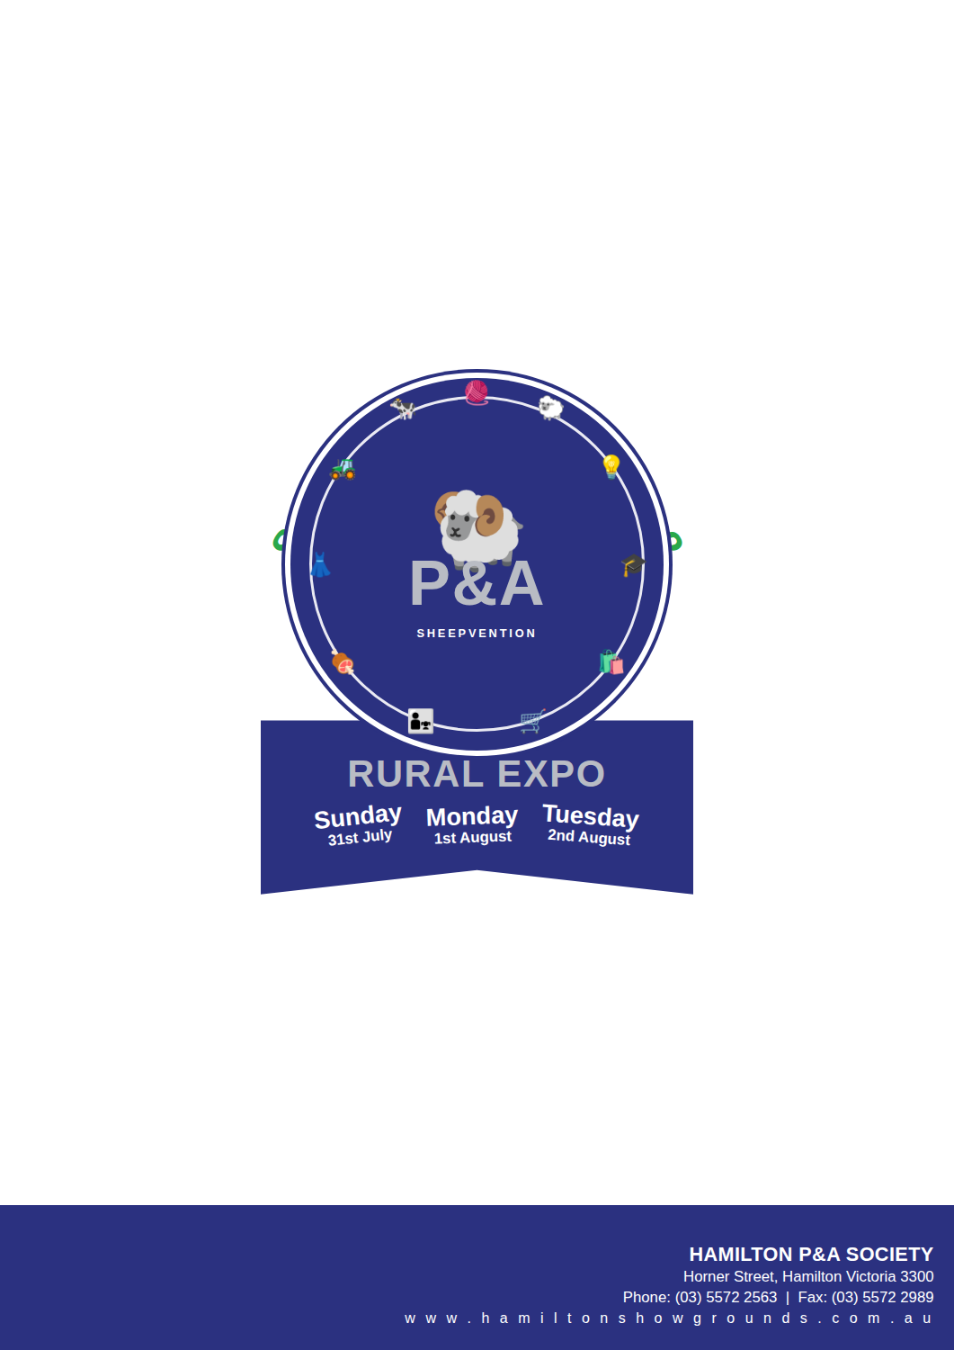SAVE THE DATE 2022
Save the Date 2022
🐄
🧶
🐑
🚜
💡
👗
🎓
🍖
🛍️
👨‍👧
🛒
🐏 P&A Sheepvention
Rural Expo
Sunday 31st July
Monday 1st August
Tuesday 2nd August
HAMILTON P&A SOCIETY
Horner Street, Hamilton Victoria 3300
Phone: (03) 5572 2563 | Fax: (03) 5572 2989
w w w . h a m i l t o n s h o w g r o u n d s . c o m . a u